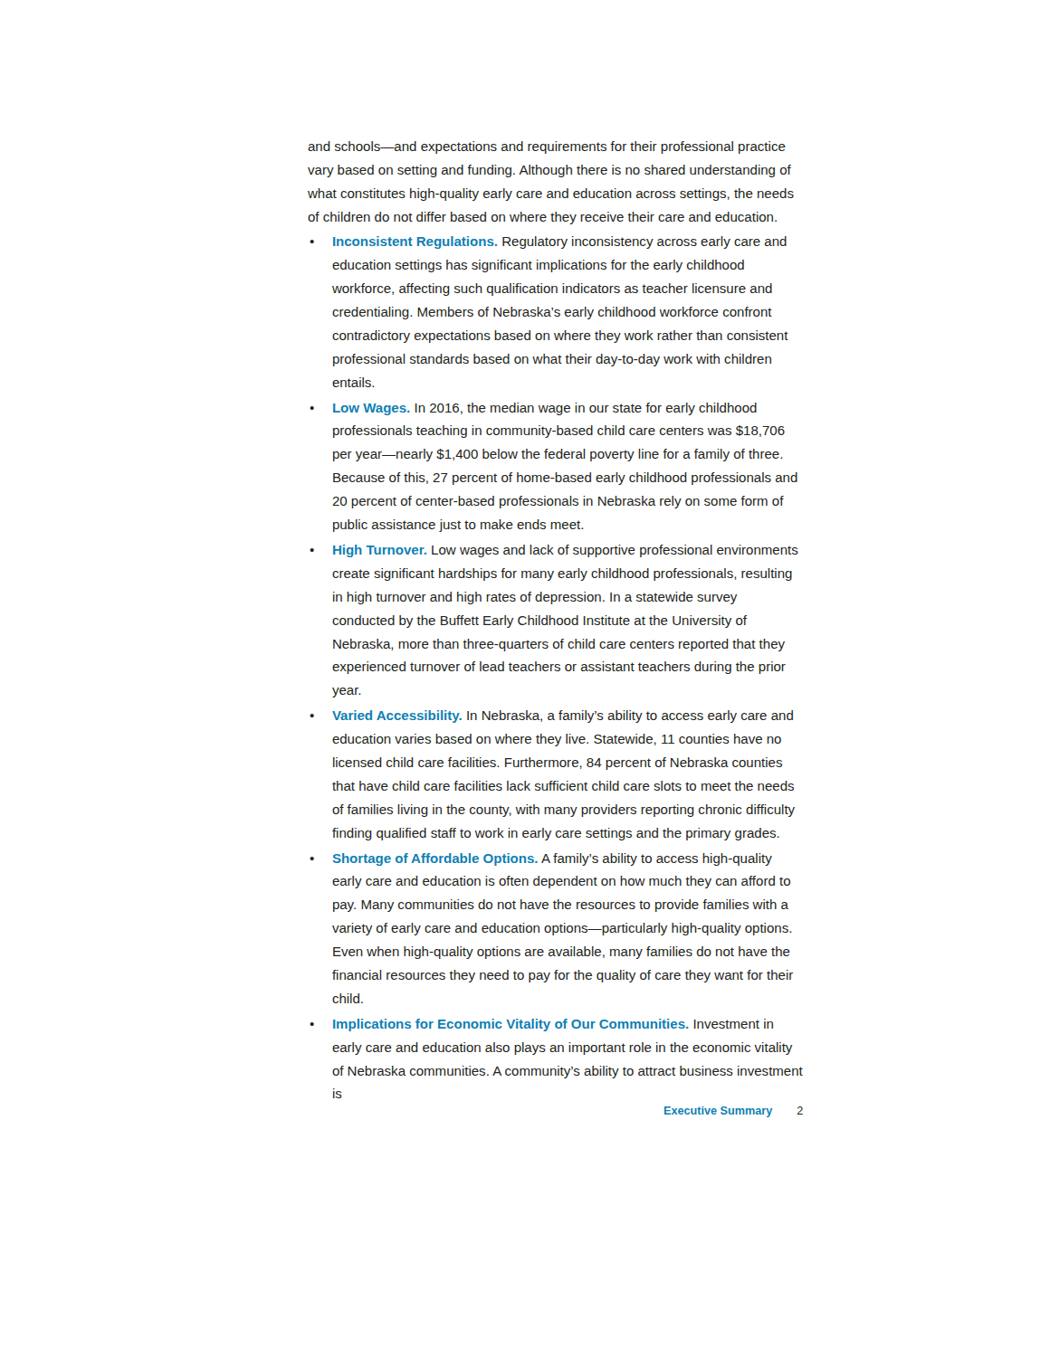and schools—and expectations and requirements for their professional practice vary based on setting and funding. Although there is no shared understanding of what constitutes high-quality early care and education across settings, the needs of children do not differ based on where they receive their care and education.
Inconsistent Regulations. Regulatory inconsistency across early care and education settings has significant implications for the early childhood workforce, affecting such qualification indicators as teacher licensure and credentialing. Members of Nebraska’s early childhood workforce confront contradictory expectations based on where they work rather than consistent professional standards based on what their day-to-day work with children entails.
Low Wages. In 2016, the median wage in our state for early childhood professionals teaching in community-based child care centers was $18,706 per year—nearly $1,400 below the federal poverty line for a family of three. Because of this, 27 percent of home-based early childhood professionals and 20 percent of center-based professionals in Nebraska rely on some form of public assistance just to make ends meet.
High Turnover. Low wages and lack of supportive professional environments create significant hardships for many early childhood professionals, resulting in high turnover and high rates of depression. In a statewide survey conducted by the Buffett Early Childhood Institute at the University of Nebraska, more than three-quarters of child care centers reported that they experienced turnover of lead teachers or assistant teachers during the prior year.
Varied Accessibility. In Nebraska, a family’s ability to access early care and education varies based on where they live. Statewide, 11 counties have no licensed child care facilities. Furthermore, 84 percent of Nebraska counties that have child care facilities lack sufficient child care slots to meet the needs of families living in the county, with many providers reporting chronic difficulty finding qualified staff to work in early care settings and the primary grades.
Shortage of Affordable Options. A family’s ability to access high-quality early care and education is often dependent on how much they can afford to pay. Many communities do not have the resources to provide families with a variety of early care and education options—particularly high-quality options. Even when high-quality options are available, many families do not have the financial resources they need to pay for the quality of care they want for their child.
Implications for Economic Vitality of Our Communities. Investment in early care and education also plays an important role in the economic vitality of Nebraska communities. A community’s ability to attract business investment is
Executive Summary2